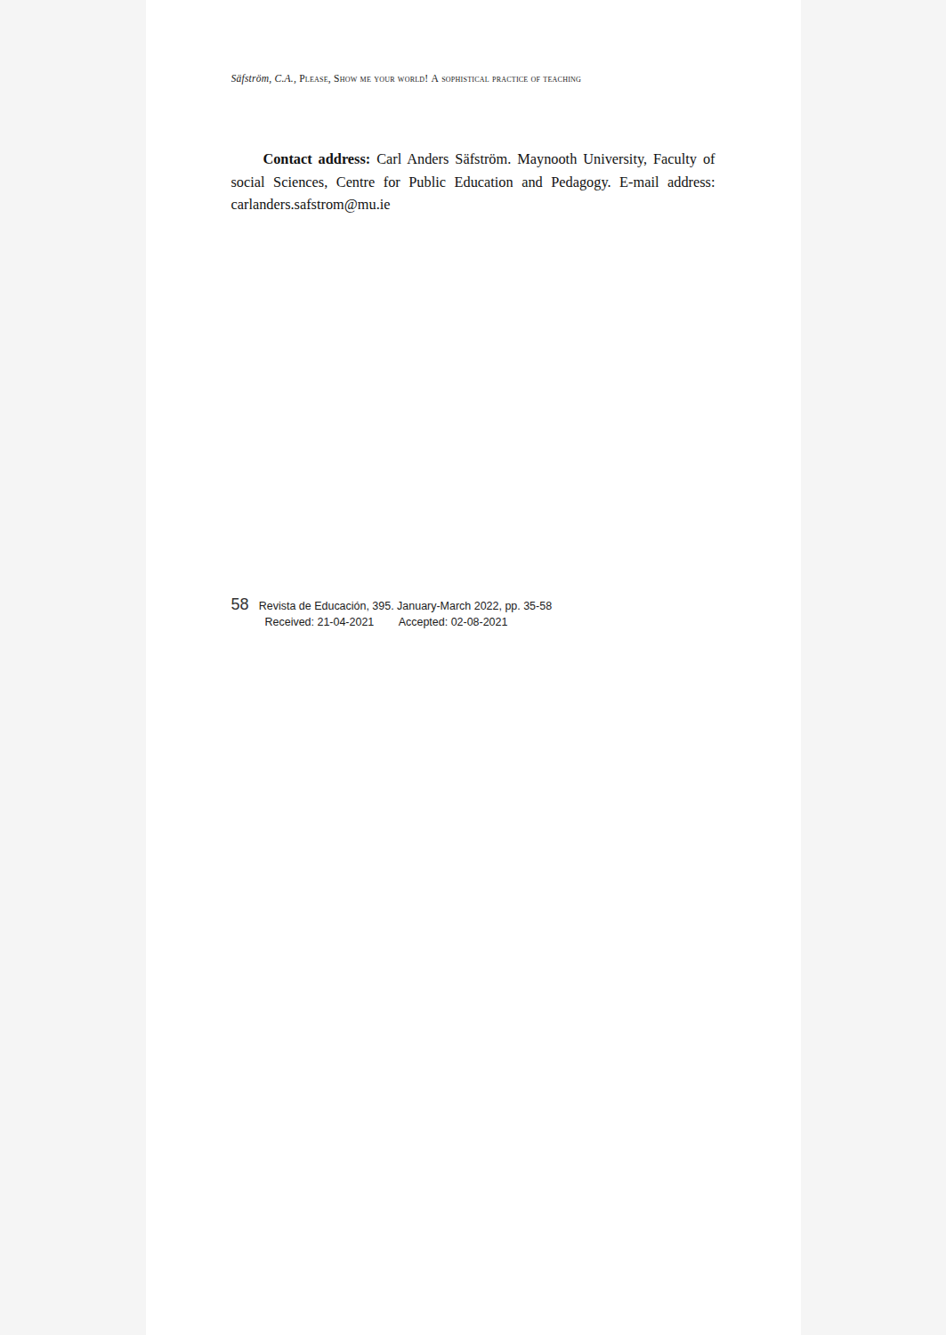Säfström, C.A., Please, show me your world! A sophistical practice of teaching
Contact address: Carl Anders Säfström. Maynooth University, Faculty of social Sciences, Centre for Public Education and Pedagogy. E-mail address: carlanders.safstrom@mu.ie
58 Revista de Educación, 395. January-March 2022, pp. 35-58
Received: 21-04-2021 Accepted: 02-08-2021